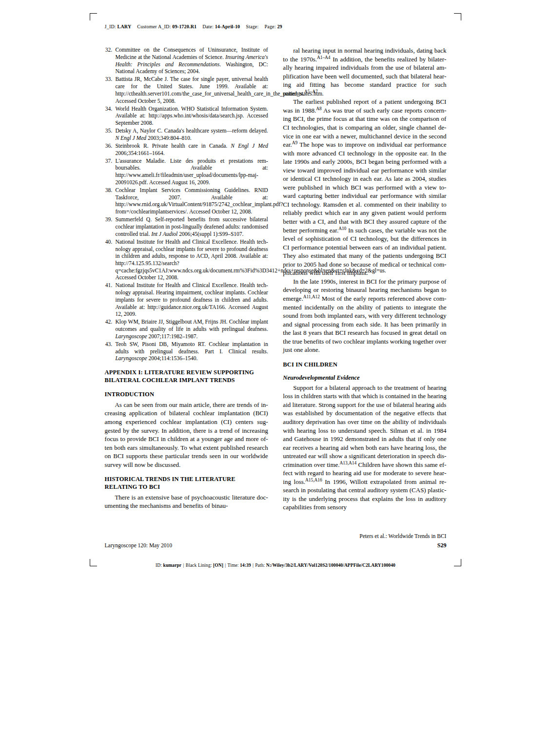J_ID: LARY Customer A_ID: 09-1720.R1 Date: 14-April-10 Stage: Page: 29
32. Committee on the Consequences of Uninsurance, Institute of Medicine at the National Academies of Science. Insuring America's Health: Principles and Recommendations. Washington, DC: National Academy of Sciences; 2004.
33. Battista JR, McCabe J. The case for single payer, universal health care for the United States. June 1999. Available at: http://cthealth.server101.com/the_case_for_universal_health_care_in_the_united_states.htm. Accessed October 5, 2008.
34. World Health Organization. WHO Statistical Information System. Available at: http://apps.who.int/whosis/data/search.jsp. Accessed September 2008.
35. Detsky A, Naylor C. Canada's healthcare system—reform delayed. N Engl J Med 2003;349:804–810.
36. Steinbrook R. Private health care in Canada. N Engl J Med 2006;354:1661–1664.
37. L'assurance Maladie. Liste des produits et prestations remboursables. Available at: http://www.ameli.fr/fileadmin/user_upload/documents/lpp-maj-20091026.pdf. Accessed August 16, 2009.
38. Cochlear Implant Services Commissioning Guidelines. RNID Taskforce, 2007. Available at: http://www.rnid.org.uk/VirtualContent/91875/2742_cochlear_implant.pdf?from=/cochlearimplantservices/. Accessed October 12, 2008.
39. Summerfeld Q. Self-reported benefits from successive bilateral cochlear implantation in post-lingually deafened adults: randomised controlled trial. Int J Audiol 2006;45(suppl 1):S99–S107.
40. National Institute for Health and Clinical Excellence. Health technology appraisal, cochlear implants for severe to profound deafness in children and adults, response to ACD, April 2008. Available at: http://74.125.95.132/search?q=cache:fgzjqs5vC1AJ:www.ndcs.org.uk/document.rm%3Fid%3D3412+ndcs+response&hl=en&ct=clnk&cd=2&gl=us. Accessed October 12, 2008.
41. National Institute for Health and Clinical Excellence. Health technology appraisal. Hearing impairment, cochlear implants. Cochlear implants for severe to profound deafness in children and adults. Available at: http://guidance.nice.org.uk/TA166. Accessed August 12, 2009.
42. Klop WM, Briaire JJ, Stiggelbout AM, Frijns JH. Cochlear implant outcomes and quality of life in adults with prelingual deafness. Laryngoscope 2007;117:1982–1987.
43. Teoh SW, Pisoni DB, Miyamoto RT. Cochlear implantation in adults with prelingual deafness. Part I. Clinical results. Laryngoscope 2004;114:1536–1540.
Appendix I: Literature Review Supporting Bilateral Cochlear Implant Trends
Introduction
As can be seen from our main article, there are trends of increasing application of bilateral cochlear implantation (BCI) among experienced cochlear implantation (CI) centers suggested by the survey. In addition, there is a trend of increasing focus to provide BCI in children at a younger age and more often both ears simultaneously. To what extent published research on BCI supports these particular trends seen in our worldwide survey will now be discussed.
Historical Trends in the Literature Relating to BCI
There is an extensive base of psychoacoustic literature documenting the mechanisms and benefits of binau-
ral hearing input in normal hearing individuals, dating back to the 1970s.A1–A4 In addition, the benefits realized by bilaterally hearing impaired individuals from the use of bilateral amplification have been well documented, such that bilateral hearing aid fitting has become standard practice for such patients.A5–A7
The earliest published report of a patient undergoing BCI was in 1988.A8 As was true of such early case reports concerning BCI, the prime focus at that time was on the comparison of CI technologies, that is comparing an older, single channel device in one ear with a newer, multichannel device in the second ear.A9 The hope was to improve on individual ear performance with more advanced CI technology in the opposite ear. In the late 1990s and early 2000s, BCI began being performed with a view toward improved individual ear performance with similar or identical CI technology in each ear. As late as 2004, studies were published in which BCI was performed with a view toward capturing better individual ear performance with similar CI technology. Ramsden et al. commented on their inability to reliably predict which ear in any given patient would perform better with a CI, and that with BCI they assured capture of the better performing ear.A10 In such cases, the variable was not the level of sophistication of CI technology, but the differences in CI performance potential between ears of an individual patient. They also estimated that many of the patients undergoing BCI prior to 2005 had done so because of medical or technical complications with their first implant.
In the late 1990s, interest in BCI for the primary purpose of developing or restoring binaural hearing mechanisms began to emerge.A11,A12 Most of the early reports referenced above commented incidentally on the ability of patients to integrate the sound from both implanted ears, with very different technology and signal processing from each side. It has been primarily in the last 8 years that BCI research has focused in great detail on the true benefits of two cochlear implants working together over just one alone.
BCI in Children
Neurodevelopmental Evidence
Support for a bilateral approach to the treatment of hearing loss in children starts with that which is contained in the hearing aid literature. Strong support for the use of bilateral hearing aids was established by documentation of the negative effects that auditory deprivation has over time on the ability of individuals with hearing loss to understand speech. Silman et al. in 1984 and Gatehouse in 1992 demonstrated in adults that if only one ear receives a hearing aid when both ears have hearing loss, the untreated ear will show a significant deterioration in speech discrimination over time.A13,A14 Children have shown this same effect with regard to hearing aid use for moderate to severe hearing loss.A15,A16 In 1996, Willott extrapolated from animal research in postulating that central auditory system (CAS) plasticity is the underlying process that explains the loss in auditory capabilities from sensory
Laryngoscope 120: May 2010
Peters et al.: Worldwide Trends in BCI
S29
ID: kumarpr|Black Lining: [ON]|Time: 14:39|Path: N:/Wiley/3b2/LARY/Vol120S2/100040/APPFile/C2LARY100040